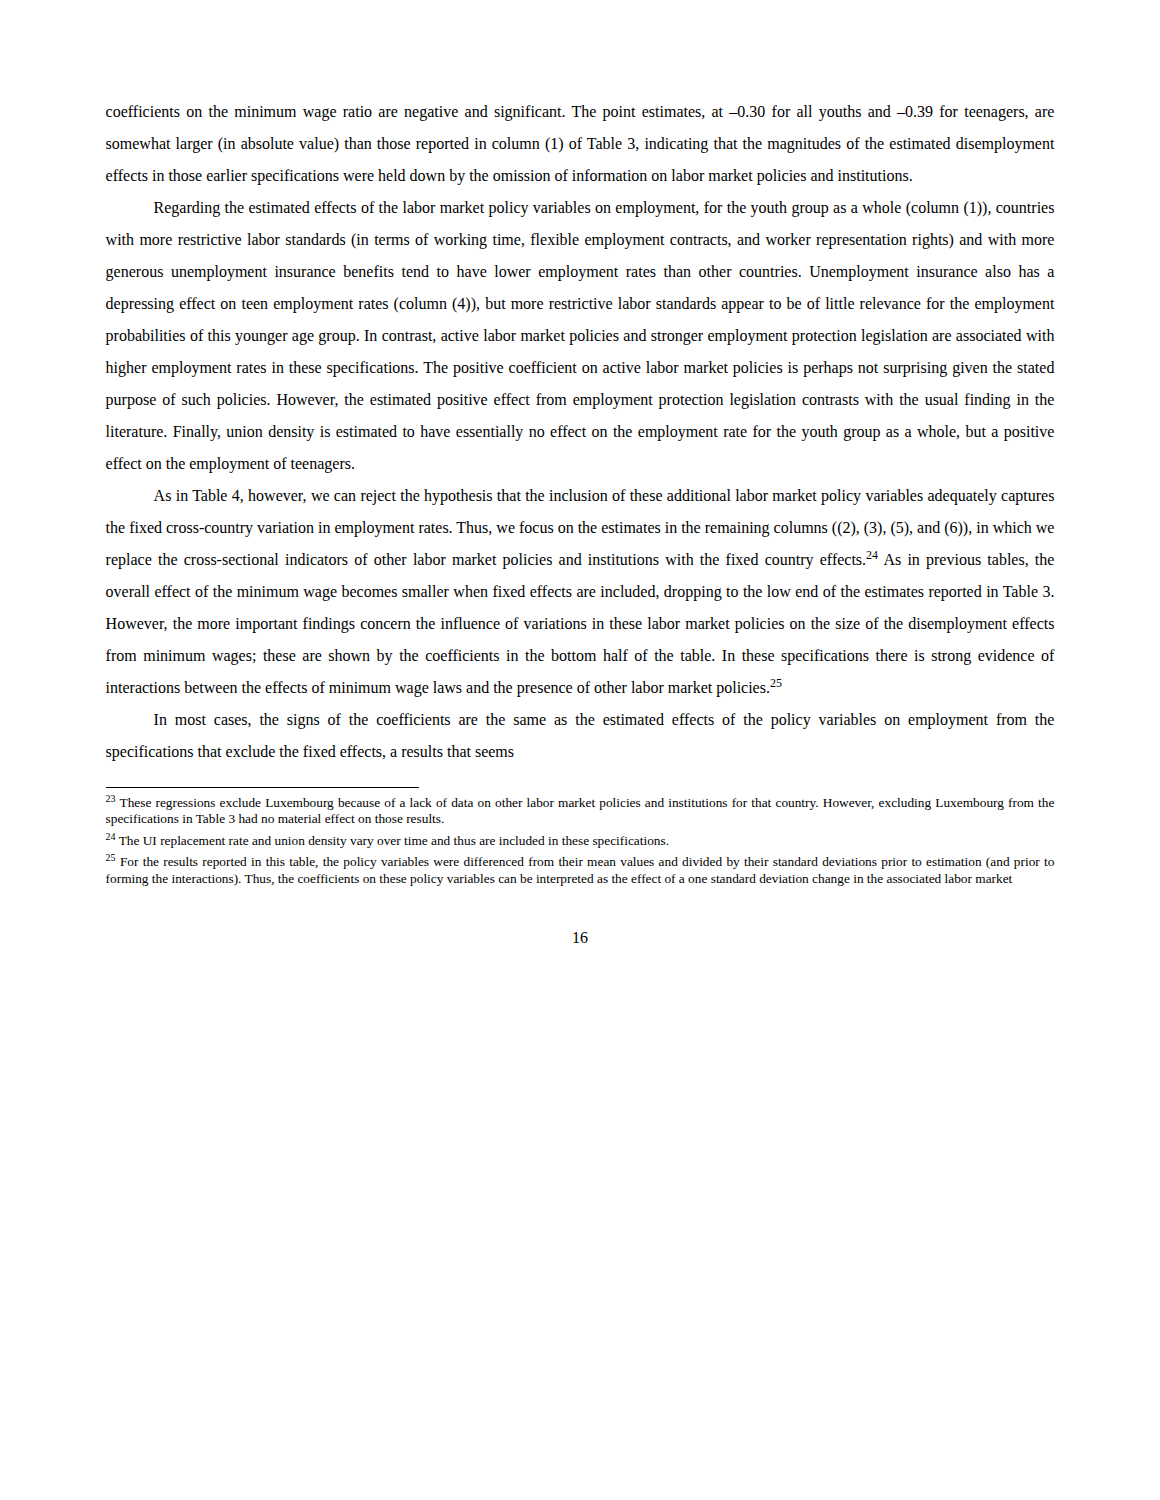coefficients on the minimum wage ratio are negative and significant. The point estimates, at –0.30 for all youths and –0.39 for teenagers, are somewhat larger (in absolute value) than those reported in column (1) of Table 3, indicating that the magnitudes of the estimated disemployment effects in those earlier specifications were held down by the omission of information on labor market policies and institutions.
Regarding the estimated effects of the labor market policy variables on employment, for the youth group as a whole (column (1)), countries with more restrictive labor standards (in terms of working time, flexible employment contracts, and worker representation rights) and with more generous unemployment insurance benefits tend to have lower employment rates than other countries. Unemployment insurance also has a depressing effect on teen employment rates (column (4)), but more restrictive labor standards appear to be of little relevance for the employment probabilities of this younger age group. In contrast, active labor market policies and stronger employment protection legislation are associated with higher employment rates in these specifications. The positive coefficient on active labor market policies is perhaps not surprising given the stated purpose of such policies. However, the estimated positive effect from employment protection legislation contrasts with the usual finding in the literature. Finally, union density is estimated to have essentially no effect on the employment rate for the youth group as a whole, but a positive effect on the employment of teenagers.
As in Table 4, however, we can reject the hypothesis that the inclusion of these additional labor market policy variables adequately captures the fixed cross-country variation in employment rates. Thus, we focus on the estimates in the remaining columns ((2), (3), (5), and (6)), in which we replace the cross-sectional indicators of other labor market policies and institutions with the fixed country effects.24 As in previous tables, the overall effect of the minimum wage becomes smaller when fixed effects are included, dropping to the low end of the estimates reported in Table 3. However, the more important findings concern the influence of variations in these labor market policies on the size of the disemployment effects from minimum wages; these are shown by the coefficients in the bottom half of the table. In these specifications there is strong evidence of interactions between the effects of minimum wage laws and the presence of other labor market policies.25
In most cases, the signs of the coefficients are the same as the estimated effects of the policy variables on employment from the specifications that exclude the fixed effects, a results that seems
23 These regressions exclude Luxembourg because of a lack of data on other labor market policies and institutions for that country. However, excluding Luxembourg from the specifications in Table 3 had no material effect on those results.
24 The UI replacement rate and union density vary over time and thus are included in these specifications.
25 For the results reported in this table, the policy variables were differenced from their mean values and divided by their standard deviations prior to estimation (and prior to forming the interactions). Thus, the coefficients on these policy variables can be interpreted as the effect of a one standard deviation change in the associated labor market
16